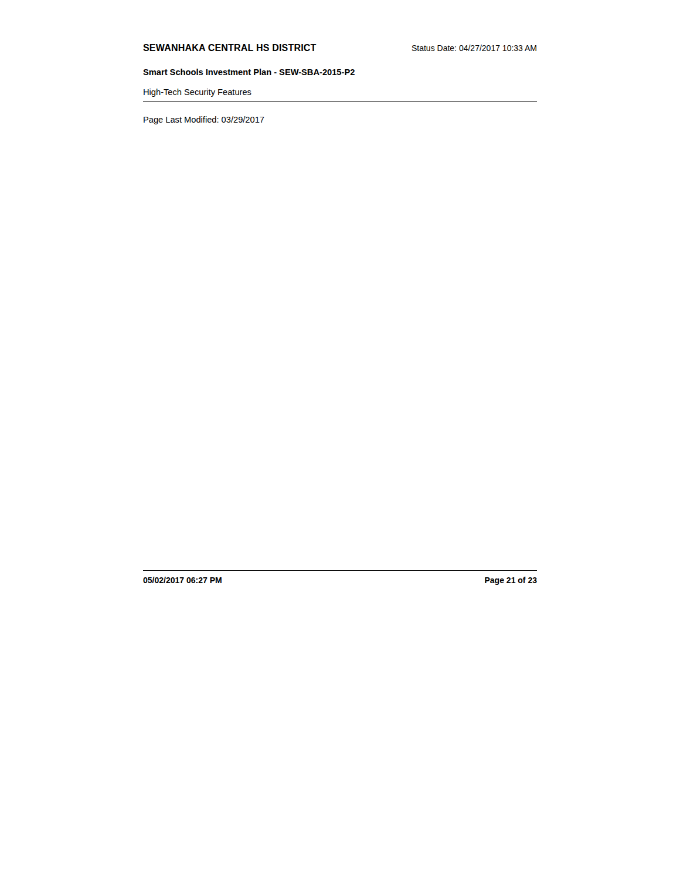SEWANHAKA CENTRAL HS DISTRICT
Status Date: 04/27/2017 10:33 AM
Smart Schools Investment Plan - SEW-SBA-2015-P2
High-Tech Security Features
Page Last Modified: 03/29/2017
05/02/2017 06:27 PM
Page 21 of 23